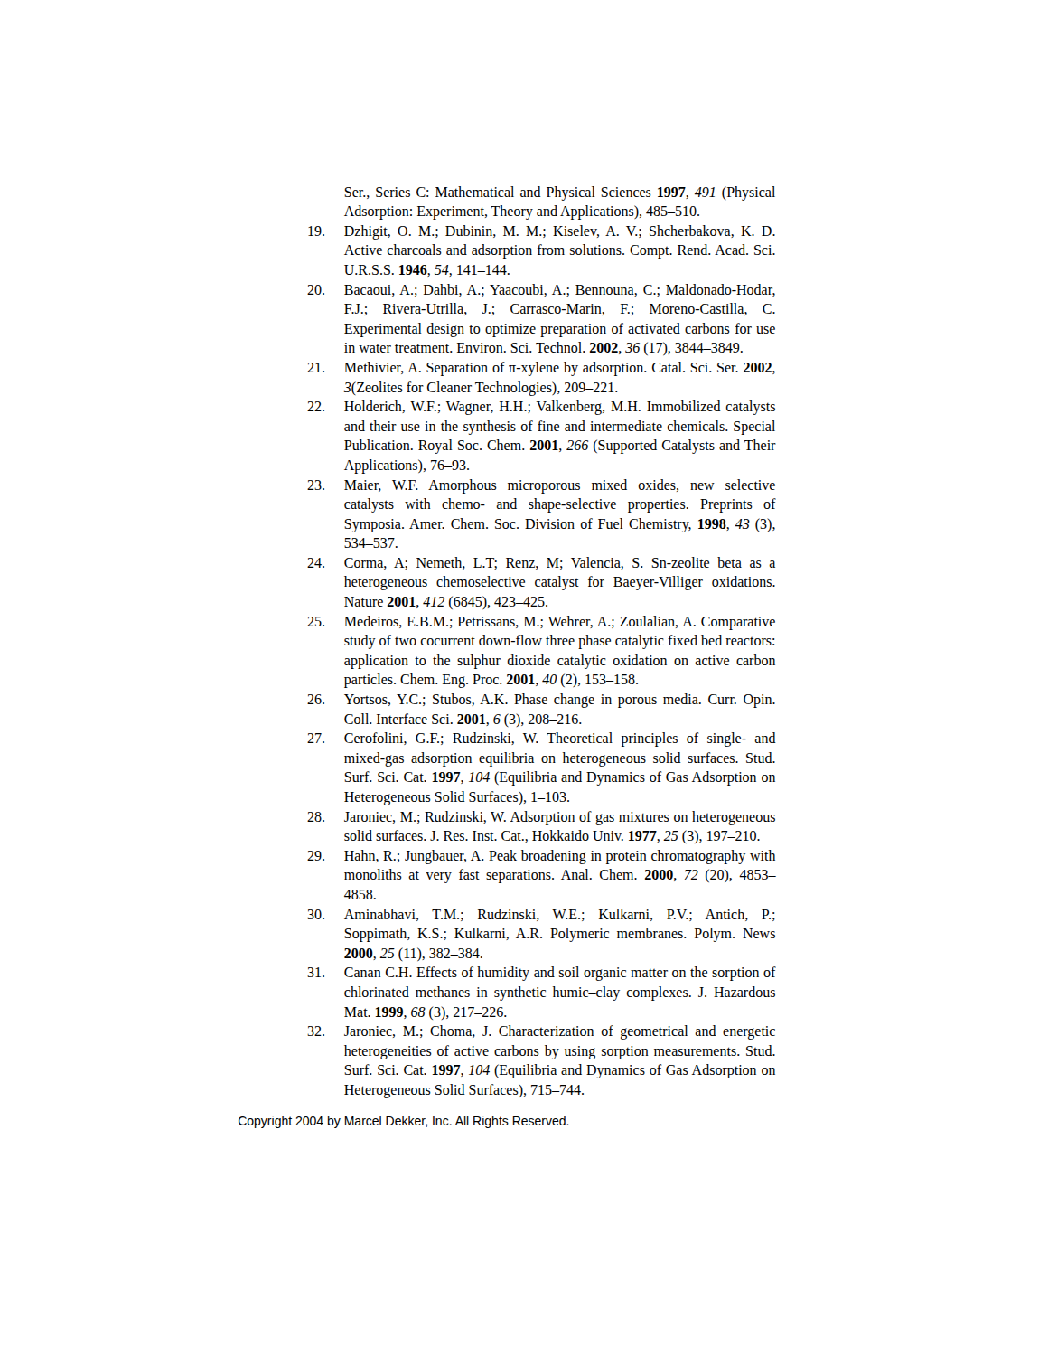Ser., Series C: Mathematical and Physical Sciences 1997, 491 (Physical Adsorption: Experiment, Theory and Applications), 485–510.
19. Dzhigit, O. M.; Dubinin, M. M.; Kiselev, A. V.; Shcherbakova, K. D. Active charcoals and adsorption from solutions. Compt. Rend. Acad. Sci. U.R.S.S. 1946, 54, 141–144.
20. Bacaoui, A.; Dahbi, A.; Yaacoubi, A.; Bennouna, C.; Maldonado-Hodar, F.J.; Rivera-Utrilla, J.; Carrasco-Marin, F.; Moreno-Castilla, C. Experimental design to optimize preparation of activated carbons for use in water treatment. Environ. Sci. Technol. 2002, 36 (17), 3844–3849.
21. Methivier, A. Separation of π-xylene by adsorption. Catal. Sci. Ser. 2002, 3(Zeolites for Cleaner Technologies), 209–221.
22. Holderich, W.F.; Wagner, H.H.; Valkenberg, M.H. Immobilized catalysts and their use in the synthesis of fine and intermediate chemicals. Special Publication. Royal Soc. Chem. 2001, 266 (Supported Catalysts and Their Applications), 76–93.
23. Maier, W.F. Amorphous microporous mixed oxides, new selective catalysts with chemo- and shape-selective properties. Preprints of Symposia. Amer. Chem. Soc. Division of Fuel Chemistry, 1998, 43 (3), 534–537.
24. Corma, A; Nemeth, L.T; Renz, M; Valencia, S. Sn-zeolite beta as a heterogeneous chemoselective catalyst for Baeyer-Villiger oxidations. Nature 2001, 412 (6845), 423–425.
25. Medeiros, E.B.M.; Petrissans, M.; Wehrer, A.; Zoulalian, A. Comparative study of two cocurrent down-flow three phase catalytic fixed bed reactors: application to the sulphur dioxide catalytic oxidation on active carbon particles. Chem. Eng. Proc. 2001, 40 (2), 153–158.
26. Yortsos, Y.C.; Stubos, A.K. Phase change in porous media. Curr. Opin. Coll. Interface Sci. 2001, 6 (3), 208–216.
27. Cerofolini, G.F.; Rudzinski, W. Theoretical principles of single- and mixed-gas adsorption equilibria on heterogeneous solid surfaces. Stud. Surf. Sci. Cat. 1997, 104 (Equilibria and Dynamics of Gas Adsorption on Heterogeneous Solid Surfaces), 1–103.
28. Jaroniec, M.; Rudzinski, W. Adsorption of gas mixtures on heterogeneous solid surfaces. J. Res. Inst. Cat., Hokkaido Univ. 1977, 25 (3), 197–210.
29. Hahn, R.; Jungbauer, A. Peak broadening in protein chromatography with monoliths at very fast separations. Anal. Chem. 2000, 72 (20), 4853–4858.
30. Aminabhavi, T.M.; Rudzinski, W.E.; Kulkarni, P.V.; Antich, P.; Soppimath, K.S.; Kulkarni, A.R. Polymeric membranes. Polym. News 2000, 25 (11), 382–384.
31. Canan C.H. Effects of humidity and soil organic matter on the sorption of chlorinated methanes in synthetic humic–clay complexes. J. Hazardous Mat. 1999, 68 (3), 217–226.
32. Jaroniec, M.; Choma, J. Characterization of geometrical and energetic heterogeneities of active carbons by using sorption measurements. Stud. Surf. Sci. Cat. 1997, 104 (Equilibria and Dynamics of Gas Adsorption on Heterogeneous Solid Surfaces), 715–744.
Copyright 2004 by Marcel Dekker, Inc. All Rights Reserved.